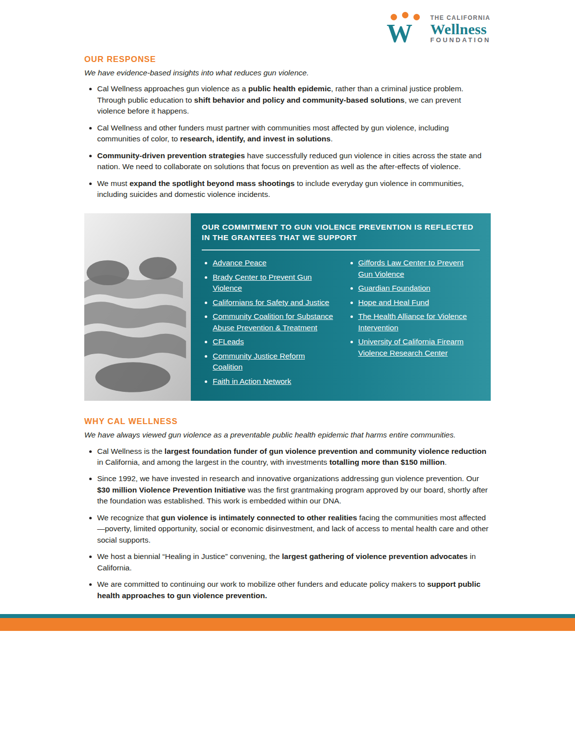W
The California
Wellness
Foundation
Our Response
We have evidence-based insights into what reduces gun violence.
Cal Wellness approaches gun violence as a public health epidemic, rather than a criminal justice problem. Through public education to shift behavior and policy and community-based solutions, we can prevent violence before it happens.
Cal Wellness and other funders must partner with communities most affected by gun violence, including communities of color, to research, identify, and invest in solutions.
Community-driven prevention strategies have successfully reduced gun violence in cities across the state and nation. We need to collaborate on solutions that focus on prevention as well as the after-effects of violence.
We must expand the spotlight beyond mass shootings to include everyday gun violence in communities, including suicides and domestic violence incidents.
Our commitment to gun violence prevention is reflected in the grantees that we support
Advance Peace
Brady Center to Prevent Gun Violence
Californians for Safety and Justice
Community Coalition for Substance Abuse Prevention & Treatment
CFLeads
Community Justice Reform Coalition
Faith in Action Network
Giffords Law Center to Prevent Gun Violence
Guardian Foundation
Hope and Heal Fund
The Health Alliance for Violence Intervention
University of California Firearm Violence Research Center
Why Cal Wellness
We have always viewed gun violence as a preventable public health epidemic that harms entire communities.
Cal Wellness is the largest foundation funder of gun violence prevention and community violence reduction in California, and among the largest in the country, with investments totalling more than $150 million.
Since 1992, we have invested in research and innovative organizations addressing gun violence prevention. Our $30 million Violence Prevention Initiative was the first grantmaking program approved by our board, shortly after the foundation was established. This work is embedded within our DNA.
We recognize that gun violence is intimately connected to other realities facing the communities most affected—poverty, limited opportunity, social or economic disinvestment, and lack of access to mental health care and other social supports.
We host a biennial “Healing in Justice” convening, the largest gathering of violence prevention advocates in California.
We are committed to continuing our work to mobilize other funders and educate policy makers to support public health approaches to gun violence prevention.